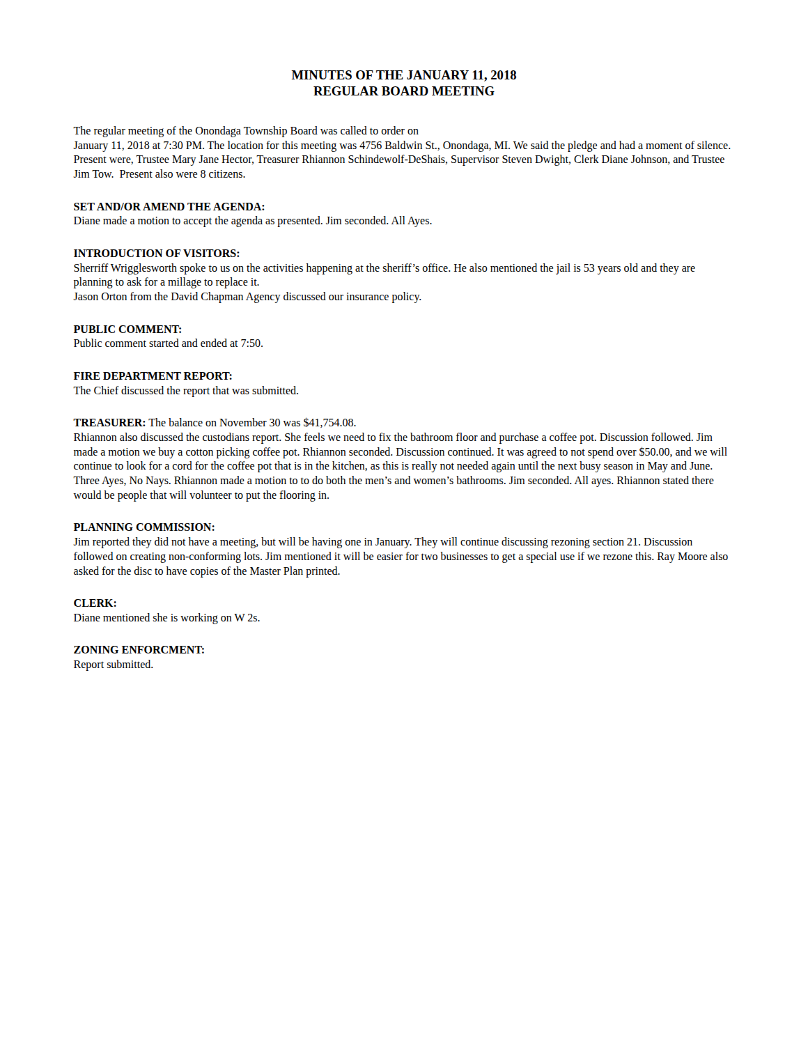MINUTES OF THE JANUARY 11, 2018 REGULAR BOARD MEETING
The regular meeting of the Onondaga Township Board was called to order on
January 11, 2018 at 7:30 PM. The location for this meeting was 4756 Baldwin St., Onondaga, MI. We said the pledge and had a moment of silence.
Present were, Trustee Mary Jane Hector, Treasurer Rhiannon Schindewolf-DeShais, Supervisor Steven Dwight, Clerk Diane Johnson, and Trustee Jim Tow. Present also were 8 citizens.
Set and/or Amend the Agenda:
Diane made a motion to accept the agenda as presented. Jim seconded. All Ayes.
Introduction of Visitors:
Sherriff Wrigglesworth spoke to us on the activities happening at the sheriff’s office. He also mentioned the jail is 53 years old and they are planning to ask for a millage to replace it.
Jason Orton from the David Chapman Agency discussed our insurance policy.
Public Comment:
Public comment started and ended at 7:50.
Fire Department Report:
The Chief discussed the report that was submitted.
TREASURER: The balance on November 30 was $41,754.08.
Rhiannon also discussed the custodians report. She feels we need to fix the bathroom floor and purchase a coffee pot. Discussion followed. Jim made a motion we buy a cotton picking coffee pot. Rhiannon seconded. Discussion continued. It was agreed to not spend over $50.00, and we will continue to look for a cord for the coffee pot that is in the kitchen, as this is really not needed again until the next busy season in May and June. Three Ayes, No Nays. Rhiannon made a motion to to do both the men’s and women’s bathrooms. Jim seconded. All ayes. Rhiannon stated there would be people that will volunteer to put the flooring in.
Planning Commission:
Jim reported they did not have a meeting, but will be having one in January. They will continue discussing rezoning section 21. Discussion followed on creating non-conforming lots. Jim mentioned it will be easier for two businesses to get a special use if we rezone this. Ray Moore also asked for the disc to have copies of the Master Plan printed.
Clerk:
Diane mentioned she is working on W 2s.
Zoning Enforcment:
Report submitted.